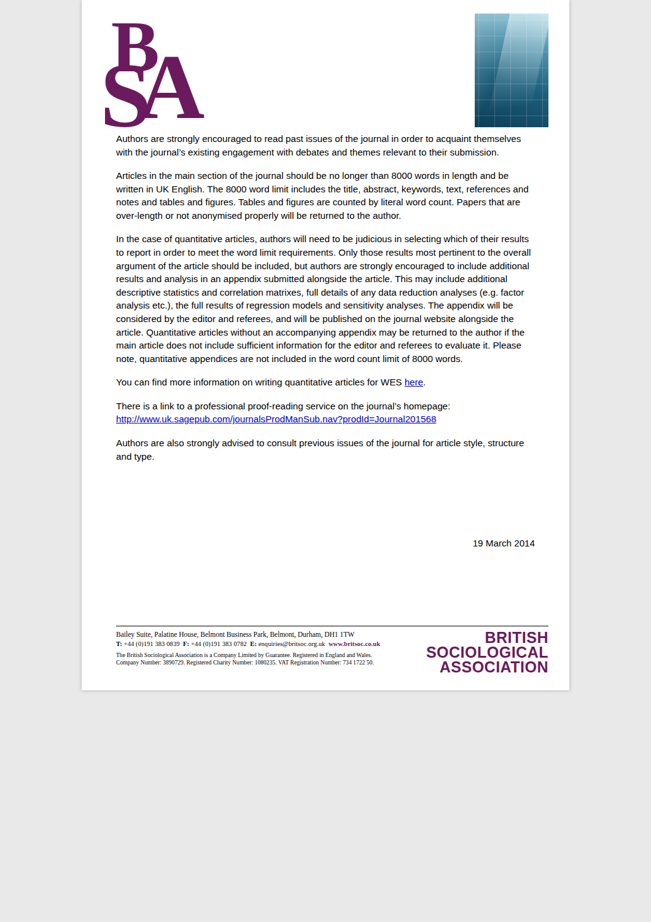B S A
Authors are strongly encouraged to read past issues of the journal in order to acquaint themselves with the journal’s existing engagement with debates and themes relevant to their submission.
Articles in the main section of the journal should be no longer than 8000 words in length and be written in UK English. The 8000 word limit includes the title, abstract, keywords, text, references and notes and tables and figures. Tables and figures are counted by literal word count. Papers that are over-length or not anonymised properly will be returned to the author.
In the case of quantitative articles, authors will need to be judicious in selecting which of their results to report in order to meet the word limit requirements. Only those results most pertinent to the overall argument of the article should be included, but authors are strongly encouraged to include additional results and analysis in an appendix submitted alongside the article. This may include additional descriptive statistics and correlation matrixes, full details of any data reduction analyses (e.g. factor analysis etc.), the full results of regression models and sensitivity analyses. The appendix will be considered by the editor and referees, and will be published on the journal website alongside the article. Quantitative articles without an accompanying appendix may be returned to the author if the main article does not include sufficient information for the editor and referees to evaluate it. Please note, quantitative appendices are not included in the word count limit of 8000 words.
You can find more information on writing quantitative articles for WES here.
There is a link to a professional proof-reading service on the journal’s homepage:
http://www.uk.sagepub.com/journalsProdManSub.nav?prodId=Journal201568
Authors are also strongly advised to consult previous issues of the journal for article style, structure and type.
19 March 2014
Bailey Suite, Palatine House, Belmont Business Park, Belmont, Durham, DH1 1TW
T: +44 (0)191 383 0839 F: +44 (0)191 383 0782 E: enquiries@britsoc.org.uk www.britsoc.co.uk
The British Sociological Association is a Company Limited by Guarantee. Registered in England and Wales.
Company Number: 3890729. Registered Charity Number: 1080235. VAT Registration Number: 734 1722 50.
BRITISH
SOCIOLOGICAL
ASSOCIATION